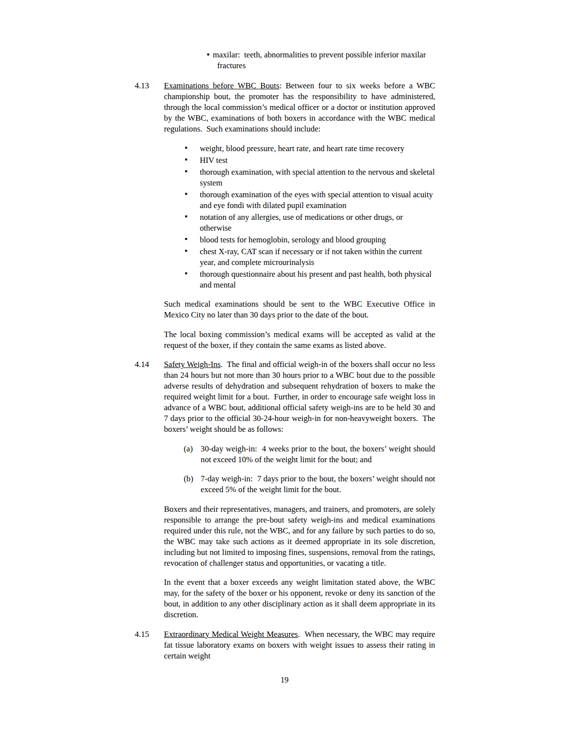maxilar: teeth, abnormalities to prevent possible inferior maxilar fractures
4.13
Examinations before WBC Bouts: Between four to six weeks before a WBC championship bout, the promoter has the responsibility to have administered, through the local commission’s medical officer or a doctor or institution approved by the WBC, examinations of both boxers in accordance with the WBC medical regulations. Such examinations should include:
weight, blood pressure, heart rate, and heart rate time recovery
HIV test
thorough examination, with special attention to the nervous and skeletal system
thorough examination of the eyes with special attention to visual acuity and eye fondi with dilated pupil examination
notation of any allergies, use of medications or other drugs, or otherwise
blood tests for hemoglobin, serology and blood grouping
chest X-ray, CAT scan if necessary or if not taken within the current year, and complete microurinalysis
thorough questionnaire about his present and past health, both physical and mental
Such medical examinations should be sent to the WBC Executive Office in Mexico City no later than 30 days prior to the date of the bout.
The local boxing commission’s medical exams will be accepted as valid at the request of the boxer, if they contain the same exams as listed above.
4.14
Safety Weigh-Ins. The final and official weigh-in of the boxers shall occur no less than 24 hours but not more than 30 hours prior to a WBC bout due to the possible adverse results of dehydration and subsequent rehydration of boxers to make the required weight limit for a bout. Further, in order to encourage safe weight loss in advance of a WBC bout, additional official safety weigh-ins are to be held 30 and 7 days prior to the official 30-24-hour weigh-in for non-heavyweight boxers. The boxers’ weight should be as follows:
(a)
30-day weigh-in: 4 weeks prior to the bout, the boxers’ weight should not exceed 10% of the weight limit for the bout; and
(b)
7-day weigh-in: 7 days prior to the bout, the boxers’ weight should not exceed 5% of the weight limit for the bout.
Boxers and their representatives, managers, and trainers, and promoters, are solely responsible to arrange the pre-bout safety weigh-ins and medical examinations required under this rule, not the WBC, and for any failure by such parties to do so, the WBC may take such actions as it deemed appropriate in its sole discretion, including but not limited to imposing fines, suspensions, removal from the ratings, revocation of challenger status and opportunities, or vacating a title.
In the event that a boxer exceeds any weight limitation stated above, the WBC may, for the safety of the boxer or his opponent, revoke or deny its sanction of the bout, in addition to any other disciplinary action as it shall deem appropriate in its discretion.
4.15
Extraordinary Medical Weight Measures. When necessary, the WBC may require fat tissue laboratory exams on boxers with weight issues to assess their rating in certain weight
19